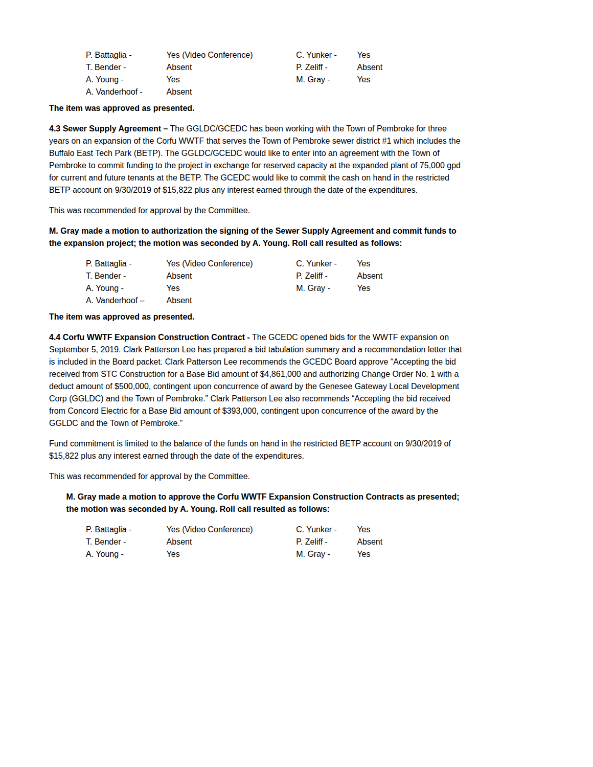| P. Battaglia - | Yes (Video Conference) | C. Yunker - | Yes |
| T. Bender - | Absent | P. Zeliff - | Absent |
| A. Young - | Yes | M. Gray - | Yes |
| A. Vanderhoof - | Absent | | |
The item was approved as presented.
4.3 Sewer Supply Agreement – The GGLDC/GCEDC has been working with the Town of Pembroke for three years on an expansion of the Corfu WWTF that serves the Town of Pembroke sewer district #1 which includes the Buffalo East Tech Park (BETP). The GGLDC/GCEDC would like to enter into an agreement with the Town of Pembroke to commit funding to the project in exchange for reserved capacity at the expanded plant of 75,000 gpd for current and future tenants at the BETP. The GCEDC would like to commit the cash on hand in the restricted BETP account on 9/30/2019 of $15,822 plus any interest earned through the date of the expenditures.
This was recommended for approval by the Committee.
M. Gray made a motion to authorization the signing of the Sewer Supply Agreement and commit funds to the expansion project; the motion was seconded by A. Young. Roll call resulted as follows:
| P. Battaglia - | Yes (Video Conference) | C. Yunker - | Yes |
| T. Bender - | Absent | P. Zeliff - | Absent |
| A. Young - | Yes | M. Gray - | Yes |
| A. Vanderhoof – | Absent | | |
The item was approved as presented.
4.4 Corfu WWTF Expansion Construction Contract - The GCEDC opened bids for the WWTF expansion on September 5, 2019. Clark Patterson Lee has prepared a bid tabulation summary and a recommendation letter that is included in the Board packet. Clark Patterson Lee recommends the GCEDC Board approve “Accepting the bid received from STC Construction for a Base Bid amount of $4,861,000 and authorizing Change Order No. 1 with a deduct amount of $500,000, contingent upon concurrence of award by the Genesee Gateway Local Development Corp (GGLDC) and the Town of Pembroke.” Clark Patterson Lee also recommends “Accepting the bid received from Concord Electric for a Base Bid amount of $393,000, contingent upon concurrence of the award by the GGLDC and the Town of Pembroke.”
Fund commitment is limited to the balance of the funds on hand in the restricted BETP account on 9/30/2019 of $15,822 plus any interest earned through the date of the expenditures.
This was recommended for approval by the Committee.
M. Gray made a motion to approve the Corfu WWTF Expansion Construction Contracts as presented; the motion was seconded by A. Young. Roll call resulted as follows:
| P. Battaglia - | Yes (Video Conference) | C. Yunker - | Yes |
| T. Bender - | Absent | P. Zeliff - | Absent |
| A. Young - | Yes | M. Gray - | Yes |